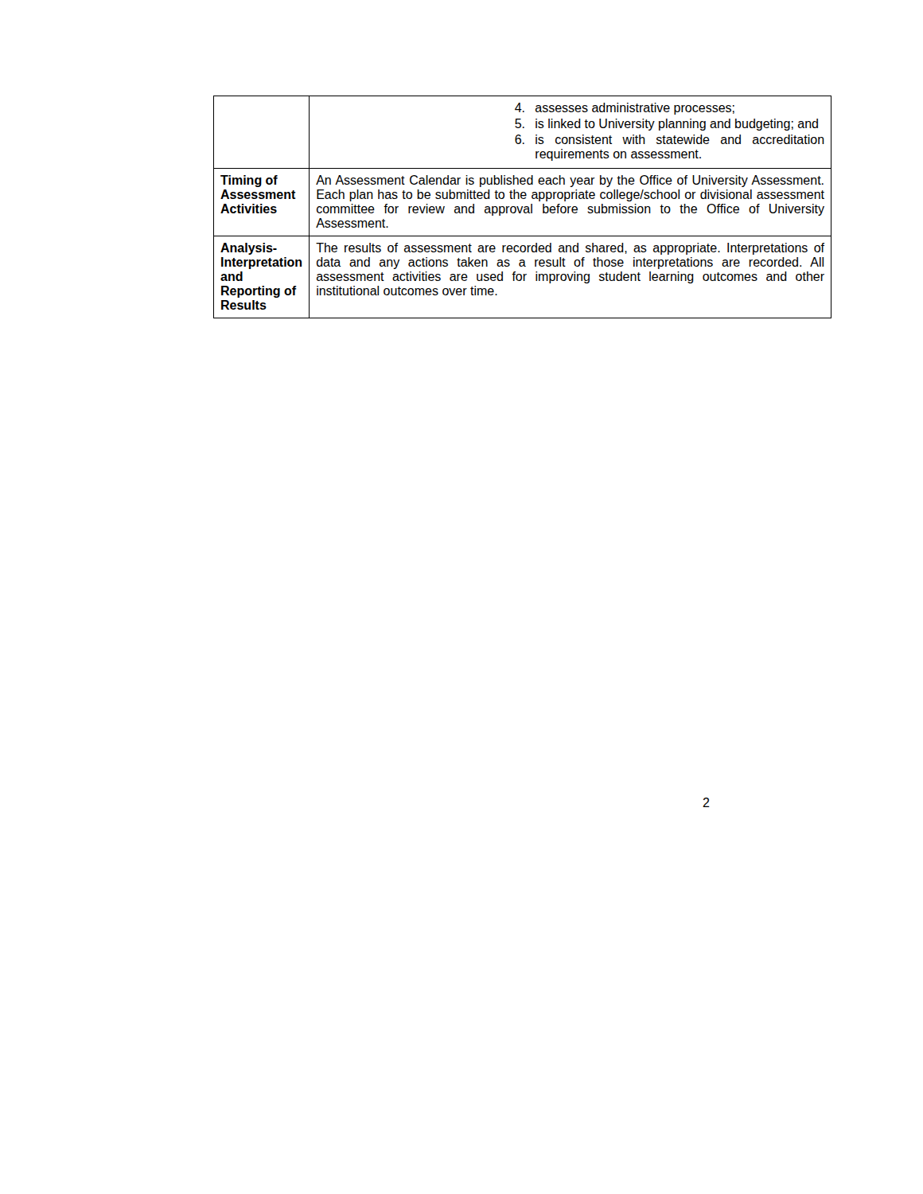| | 4. assesses administrative processes; 5. is linked to University planning and budgeting; and 6. is consistent with statewide and accreditation requirements on assessment. |
| Timing of Assessment Activities | An Assessment Calendar is published each year by the Office of University Assessment. Each plan has to be submitted to the appropriate college/school or divisional assessment committee for review and approval before submission to the Office of University Assessment. |
| Analysis-Interpretation and Reporting of Results | The results of assessment are recorded and shared, as appropriate. Interpretations of data and any actions taken as a result of those interpretations are recorded. All assessment activities are used for improving student learning outcomes and other institutional outcomes over time. |
2